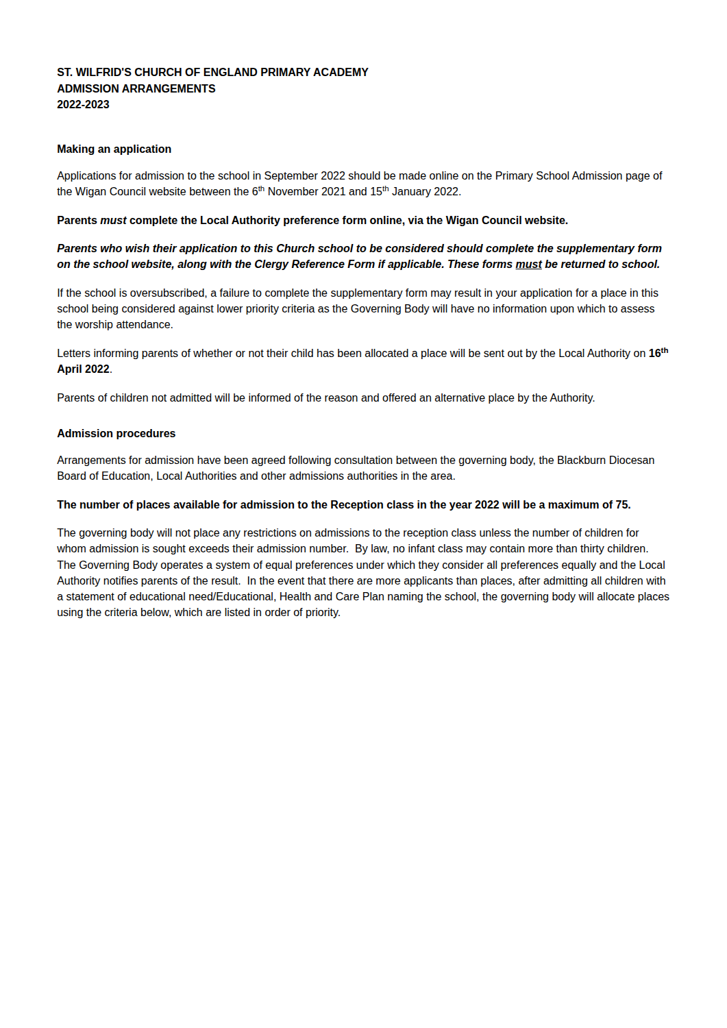ST. WILFRID'S CHURCH OF ENGLAND PRIMARY ACADEMY
ADMISSION ARRANGEMENTS
2022-2023
Making an application
Applications for admission to the school in September 2022 should be made online on the Primary School Admission page of the Wigan Council website between the 6th November 2021 and 15th January 2022.
Parents must complete the Local Authority preference form online, via the Wigan Council website.
Parents who wish their application to this Church school to be considered should complete the supplementary form on the school website, along with the Clergy Reference Form if applicable. These forms must be returned to school.
If the school is oversubscribed, a failure to complete the supplementary form may result in your application for a place in this school being considered against lower priority criteria as the Governing Body will have no information upon which to assess the worship attendance.
Letters informing parents of whether or not their child has been allocated a place will be sent out by the Local Authority on 16th April 2022.
Parents of children not admitted will be informed of the reason and offered an alternative place by the Authority.
Admission procedures
Arrangements for admission have been agreed following consultation between the governing body, the Blackburn Diocesan Board of Education, Local Authorities and other admissions authorities in the area.
The number of places available for admission to the Reception class in the year 2022 will be a maximum of 75.
The governing body will not place any restrictions on admissions to the reception class unless the number of children for whom admission is sought exceeds their admission number. By law, no infant class may contain more than thirty children. The Governing Body operates a system of equal preferences under which they consider all preferences equally and the Local Authority notifies parents of the result. In the event that there are more applicants than places, after admitting all children with a statement of educational need/Educational, Health and Care Plan naming the school, the governing body will allocate places using the criteria below, which are listed in order of priority.